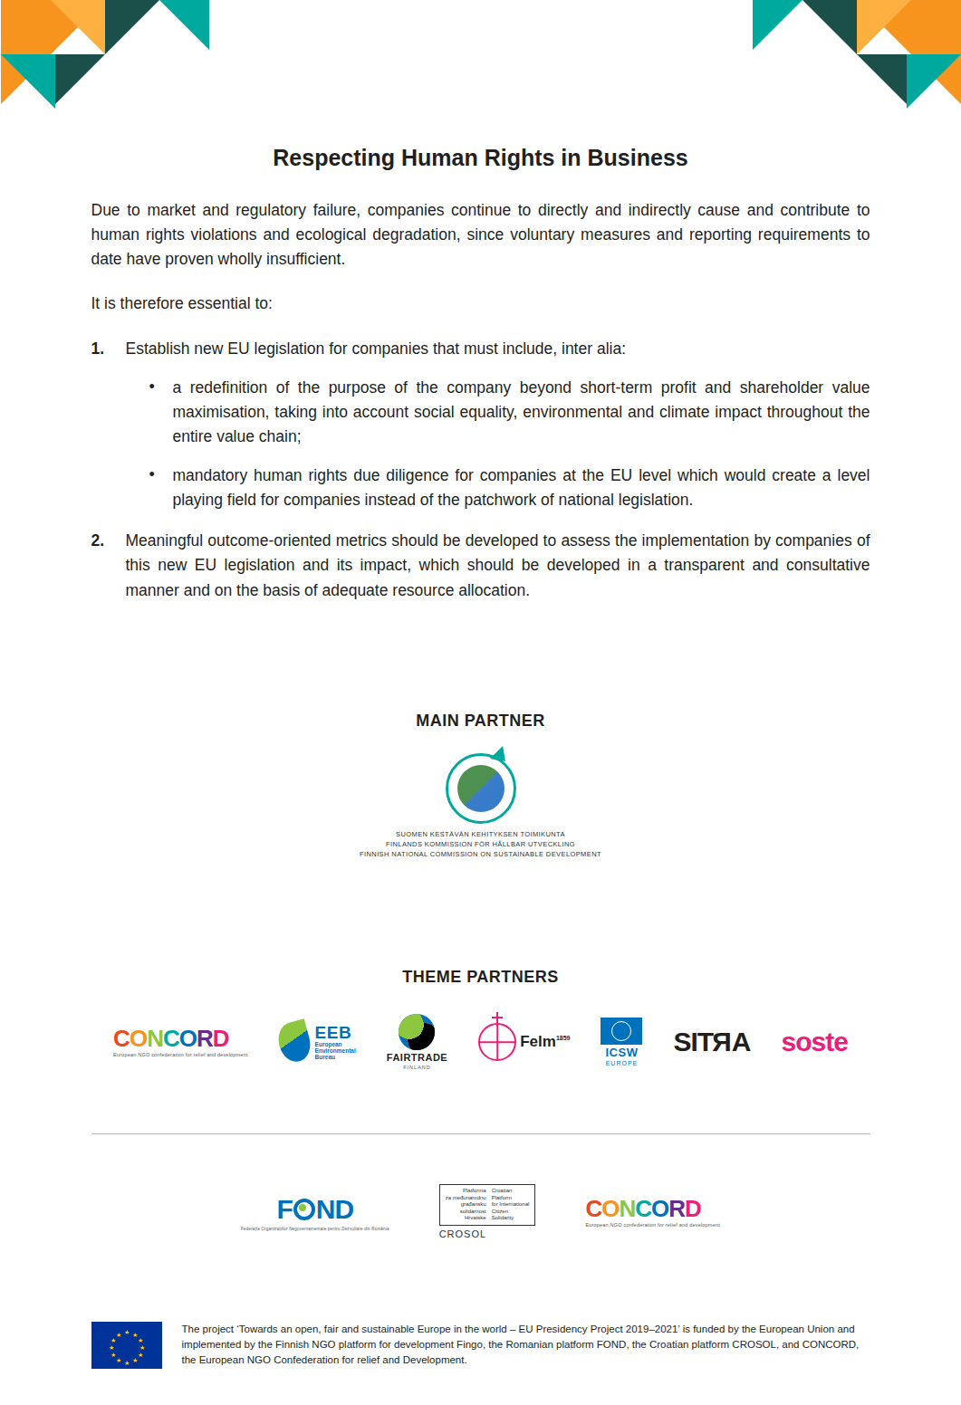Respecting Human Rights in Business
Due to market and regulatory failure, companies continue to directly and indirectly cause and contribute to human rights violations and ecological degradation, since voluntary measures and reporting requirements to date have proven wholly insufficient.
It is therefore essential to:
Establish new EU legislation for companies that must include, inter alia:
a redefinition of the purpose of the company beyond short-term profit and shareholder value maximisation, taking into account social equality, environmental and climate impact throughout the entire value chain;
mandatory human rights due diligence for companies at the EU level which would create a level playing field for companies instead of the patchwork of national legislation.
Meaningful outcome-oriented metrics should be developed to assess the implementation by companies of this new EU legislation and its impact, which should be developed in a transparent and consultative manner and on the basis of adequate resource allocation.
MAIN PARTNER
Suomen kestävän kehityksen toimikunta
Finlands kommission för hållbar utveckling
Finnish National Commission on Sustainable Development
THEME PARTNERS
CONCORD
European NGO confederation for relief and development
EEB
European
Environmental
Bureau
FAIRTRADE
FINLAND
Felm1859
ICSW
EUROPE
SITRA
soste
F ND
Federația Organizațiilor Neguvernamentale pentru Dezvoltare din România
Platforma
za međunarodnu
građansku
solidarnost
Hrvatske
Croatian
Platform
for International
Citizen
Solidarity
CROSOL
CONCORD
European NGO confederation for relief and development
★ ★ ★ ★ ★ ★ ★ ★ ★ ★ ★ ★
The project ‘Towards an open, fair and sustainable Europe in the world – EU Presidency Project 2019–2021’ is funded by the European Union and implemented by the Finnish NGO platform for development Fingo, the Romanian platform FOND, the Croatian platform CROSOL, and CONCORD, the European NGO Confederation for relief and Development.